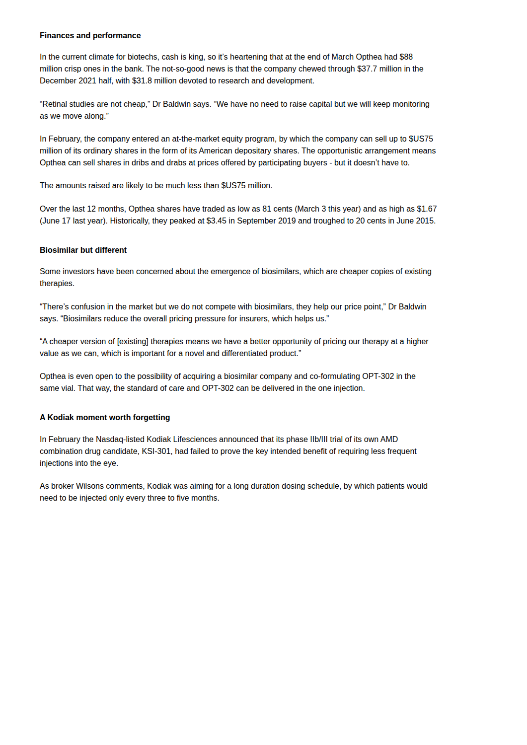Finances and performance
In the current climate for biotechs, cash is king, so it’s heartening that at the end of March Opthea had $88 million crisp ones in the bank. The not-so-good news is that the company chewed through $37.7 million in the December 2021 half, with $31.8 million devoted to research and development.
“Retinal studies are not cheap,” Dr Baldwin says. “We have no need to raise capital but we will keep monitoring as we move along.”
In February, the company entered an at-the-market equity program, by which the company can sell up to $US75 million of its ordinary shares in the form of its American depositary shares. The opportunistic arrangement means Opthea can sell shares in dribs and drabs at prices offered by participating buyers - but it doesn’t have to.
The amounts raised are likely to be much less than $US75 million.
Over the last 12 months, Opthea shares have traded as low as 81 cents (March 3 this year) and as high as $1.67 (June 17 last year). Historically, they peaked at $3.45 in September 2019 and troughed to 20 cents in June 2015.
Biosimilar but different
Some investors have been concerned about the emergence of biosimilars, which are cheaper copies of existing therapies.
“There’s confusion in the market but we do not compete with biosimilars, they help our price point,” Dr Baldwin says. “Biosimilars reduce the overall pricing pressure for insurers, which helps us.”
“A cheaper version of [existing] therapies means we have a better opportunity of pricing our therapy at a higher value as we can, which is important for a novel and differentiated product.”
Opthea is even open to the possibility of acquiring a biosimilar company and co-formulating OPT-302 in the same vial. That way, the standard of care and OPT-302 can be delivered in the one injection.
A Kodiak moment worth forgetting
In February the Nasdaq-listed Kodiak Lifesciences announced that its phase IIb/III trial of its own AMD combination drug candidate, KSI-301, had failed to prove the key intended benefit of requiring less frequent injections into the eye.
As broker Wilsons comments, Kodiak was aiming for a long duration dosing schedule, by which patients would need to be injected only every three to five months.